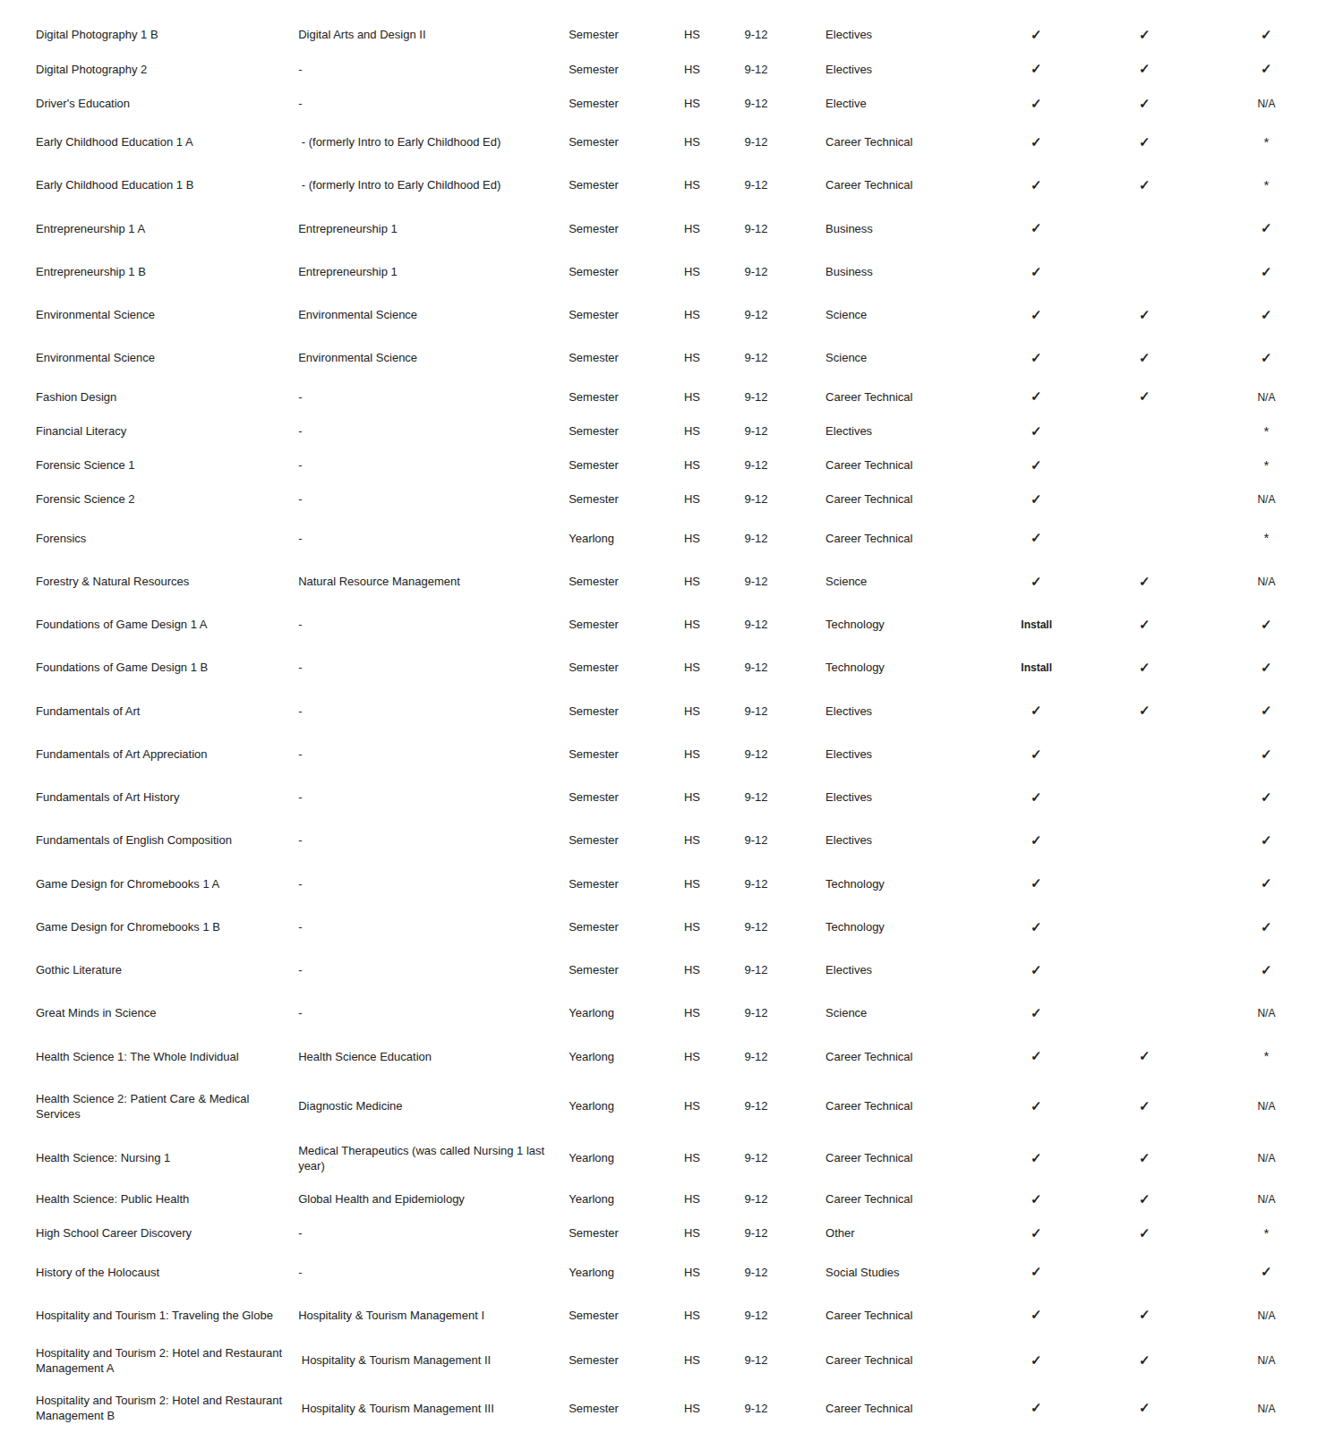| Digital Photography 1 B | Digital Arts and Design II | Semester | HS | 9-12 | Electives | ✓ | ✓ | ✓ |
| Digital Photography 2 | - | Semester | HS | 9-12 | Electives | ✓ | ✓ | ✓ |
| Driver's Education | - | Semester | HS | 9-12 | Elective | ✓ | ✓ | N/A |
| Early Childhood Education 1 A | - (formerly Intro to Early Childhood Ed) | Semester | HS | 9-12 | Career Technical | ✓ | ✓ | * |
| Early Childhood Education 1 B | - (formerly Intro to Early Childhood Ed) | Semester | HS | 9-12 | Career Technical | ✓ | ✓ | * |
| Entrepreneurship 1 A | Entrepreneurship 1 | Semester | HS | 9-12 | Business | ✓ | | ✓ |
| Entrepreneurship 1 B | Entrepreneurship 1 | Semester | HS | 9-12 | Business | ✓ | | ✓ |
| Environmental Science | Environmental Science | Semester | HS | 9-12 | Science | ✓ | ✓ | ✓ |
| Environmental Science | Environmental Science | Semester | HS | 9-12 | Science | ✓ | ✓ | ✓ |
| Fashion Design | - | Semester | HS | 9-12 | Career Technical | ✓ | ✓ | N/A |
| Financial Literacy | - | Semester | HS | 9-12 | Electives | ✓ | | * |
| Forensic Science 1 | - | Semester | HS | 9-12 | Career Technical | ✓ | | * |
| Forensic Science 2 | - | Semester | HS | 9-12 | Career Technical | ✓ | | N/A |
| Forensics | - | Yearlong | HS | 9-12 | Career Technical | ✓ | | * |
| Forestry & Natural Resources | Natural Resource Management | Semester | HS | 9-12 | Science | ✓ | ✓ | N/A |
| Foundations of Game Design 1 A | - | Semester | HS | 9-12 | Technology | Install | ✓ | ✓ |
| Foundations of Game Design 1 B | - | Semester | HS | 9-12 | Technology | Install | ✓ | ✓ |
| Fundamentals of Art | - | Semester | HS | 9-12 | Electives | ✓ | ✓ | ✓ |
| Fundamentals of Art Appreciation | - | Semester | HS | 9-12 | Electives | ✓ | | ✓ |
| Fundamentals of Art History | - | Semester | HS | 9-12 | Electives | ✓ | | ✓ |
| Fundamentals of English Composition | - | Semester | HS | 9-12 | Electives | ✓ | | ✓ |
| Game Design for Chromebooks 1 A | - | Semester | HS | 9-12 | Technology | ✓ | | ✓ |
| Game Design for Chromebooks 1 B | - | Semester | HS | 9-12 | Technology | ✓ | | ✓ |
| Gothic Literature | - | Semester | HS | 9-12 | Electives | ✓ | | ✓ |
| Great Minds in Science | - | Yearlong | HS | 9-12 | Science | ✓ | | N/A |
| Health Science 1: The Whole Individual | Health Science Education | Yearlong | HS | 9-12 | Career Technical | ✓ | ✓ | * |
| Health Science 2: Patient Care & Medical Services | Diagnostic Medicine | Yearlong | HS | 9-12 | Career Technical | ✓ | ✓ | N/A |
| Health Science: Nursing 1 | Medical Therapeutics (was called Nursing 1 last year) | Yearlong | HS | 9-12 | Career Technical | ✓ | ✓ | N/A |
| Health Science: Public Health | Global Health and Epidemiology | Yearlong | HS | 9-12 | Career Technical | ✓ | ✓ | N/A |
| High School Career Discovery | - | Semester | HS | 9-12 | Other | ✓ | ✓ | * |
| History of the Holocaust | - | Yearlong | HS | 9-12 | Social Studies | ✓ | | ✓ |
| Hospitality and Tourism 1: Traveling the Globe | Hospitality & Tourism Management I | Semester | HS | 9-12 | Career Technical | ✓ | ✓ | N/A |
| Hospitality and Tourism 2: Hotel and Restaurant Management A | Hospitality & Tourism Management II | Semester | HS | 9-12 | Career Technical | ✓ | ✓ | N/A |
| Hospitality and Tourism 2: Hotel and Restaurant Management B | Hospitality & Tourism Management III | Semester | HS | 9-12 | Career Technical | ✓ | ✓ | N/A |